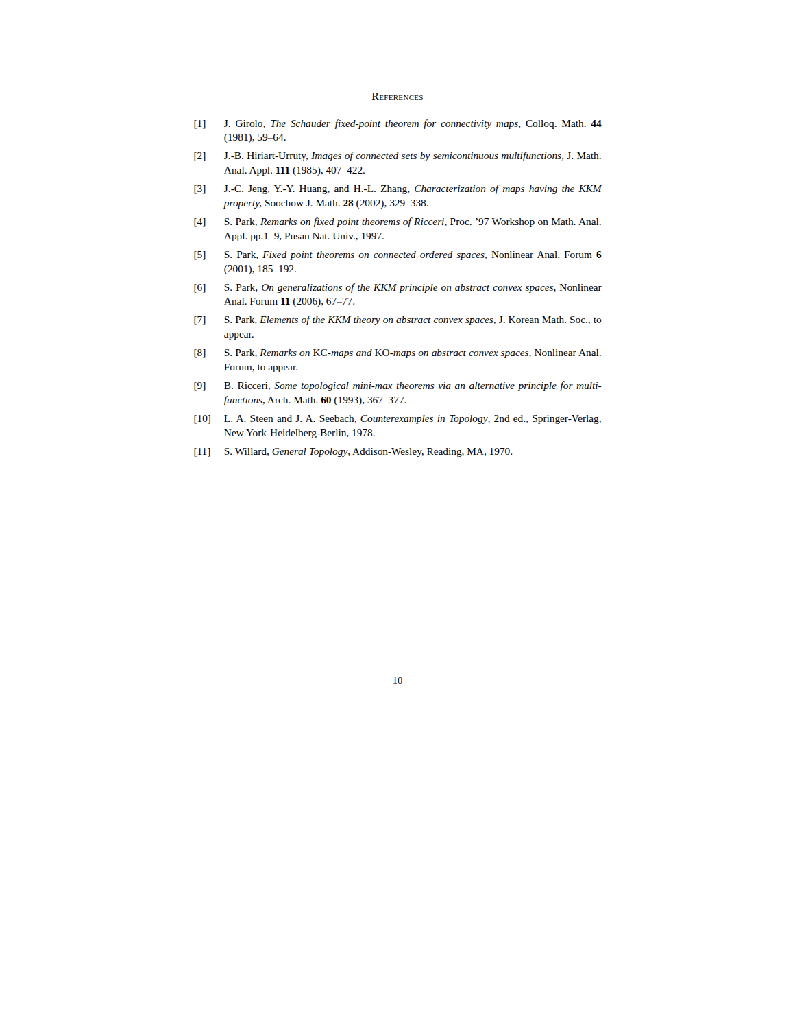References
| [1] | J. Girolo, The Schauder fixed-point theorem for connectivity maps , Colloq. Math. 44 (1981), 59–64. |
| [2] | J.-B. Hiriart-Urruty, Images of connected sets by semicontinuous multifunctions , J. Math. Anal. Appl. 111 (1985), 407–422. |
| [3] | J.-C. Jeng, Y.-Y. Huang, and H.-L. Zhang, Characterization of maps having the KKM property, Soochow J. Math. 28 (2002), 329–338. |
| [4] | S. Park, Remarks on fixed point theorems of Ricceri , Proc. ’97 Workshop on Math. Anal. Appl. pp.1–9, Pusan Nat. Univ., 1997. |
| [5] | S. Park, Fixed point theorems on connected ordered spaces , Nonlinear Anal. Forum 6 (2001), 185–192. |
| [6] | S. Park, On generalizations of the KKM principle on abstract convex spaces , Nonlinear Anal. Forum 11 (2006), 67–77. |
| [7] | S. Park, Elements of the KKM theory on abstract convex spaces , J. Korean Math. Soc., to appear. |
| [8] | S. Park, Remarks on KC -maps and KO -maps on abstract convex spaces , Nonlinear Anal. Forum, to appear. |
| [9] | B. Ricceri, Some topological mini-max theorems via an alternative principle for multifunctions , Arch. Math. 60 (1993), 367–377. |
| [10] | L. A. Steen and J. A. Seebach, Counterexamples in Topology , 2nd ed., Springer-Verlag, New York-Heidelberg-Berlin, 1978. |
| [11] | S. Willard, General Topology , Addison-Wesley, Reading, MA, 1970. |
10